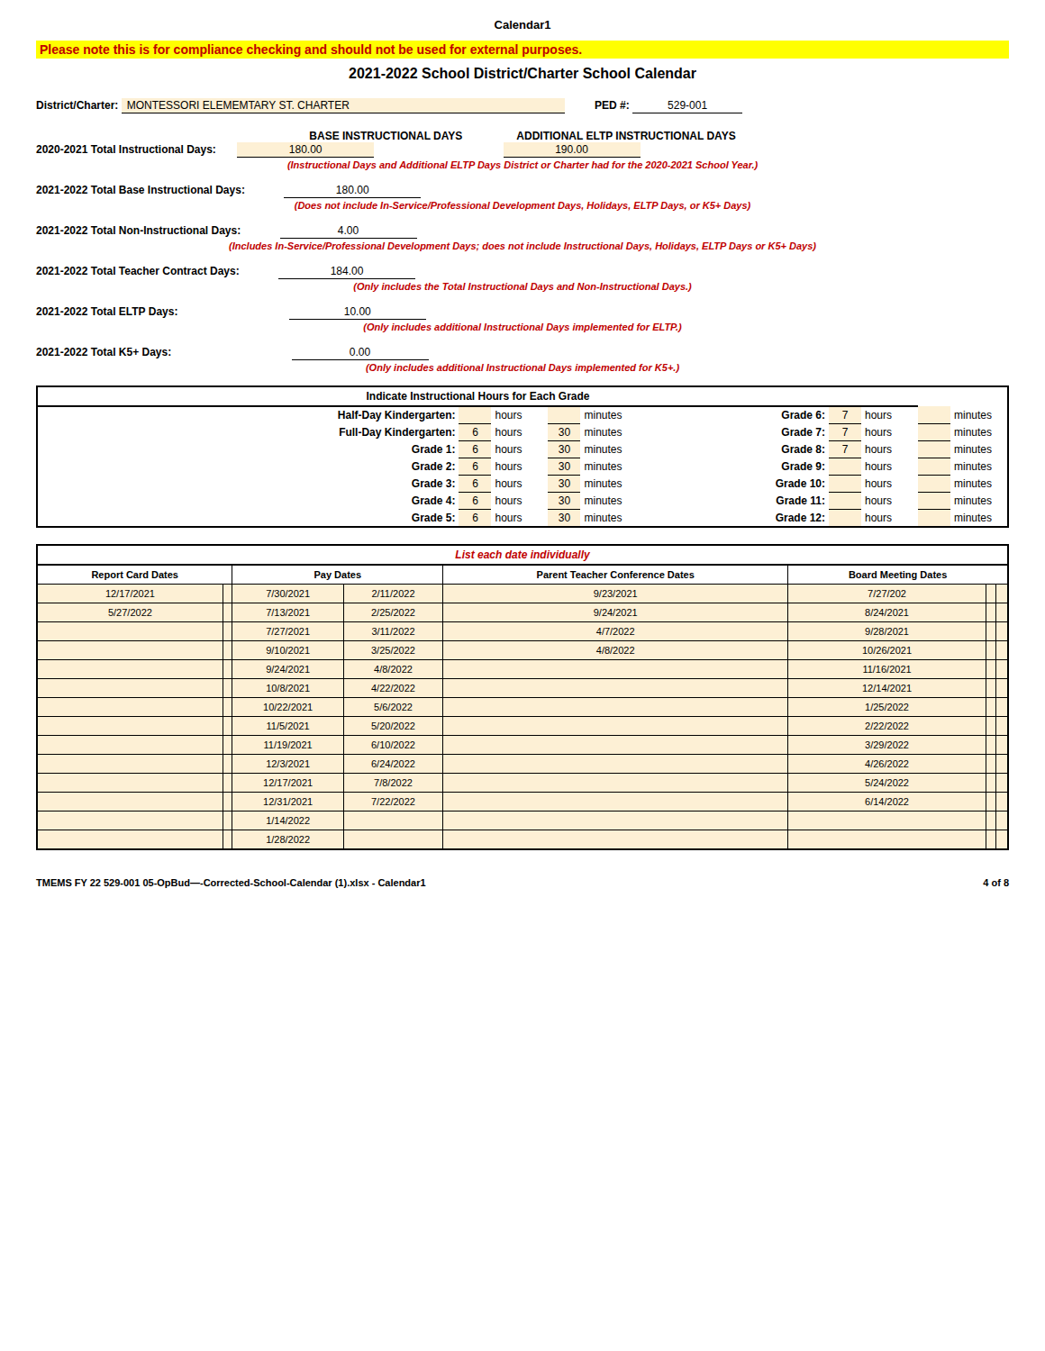Calendar1
Please note this is for compliance checking and should not be used for external purposes.
2021-2022 School District/Charter School Calendar
District/Charter: MONTESSORI ELEMEMTARY ST. CHARTER PED #: 529-001
BASE INSTRUCTIONAL DAYS ADDITIONAL ELTP INSTRUCTIONAL DAYS
2020-2021 Total Instructional Days: 180.00 190.00
(Instructional Days and Additional ELTP Days District or Charter had for the 2020-2021 School Year.)
2021-2022 Total Base Instructional Days: 180.00
(Does not include In-Service/Professional Development Days, Holidays, ELTP Days, or K5+ Days)
2021-2022 Total Non-Instructional Days: 4.00
(Includes In-Service/Professional Development Days; does not include Instructional Days, Holidays, ELTP Days or K5+ Days)
2021-2022 Total Teacher Contract Days: 184.00
(Only includes the Total Instructional Days and Non-Instructional Days.)
2021-2022 Total ELTP Days: 10.00
(Only includes additional Instructional Days implemented for ELTP.)
2021-2022 Total K5+ Days: 0.00
(Only includes additional Instructional Days implemented for K5+.)
| Indicate Instructional Hours for Each Grade |
| --- |
| Half-Day Kindergarten: | | hours | | minutes | Grade 6: | 7 | hours | | minutes |
| Full-Day Kindergarten: | 6 | hours | 30 | minutes | Grade 7: | 7 | hours | | minutes |
| Grade 1: | 6 | hours | 30 | minutes | Grade 8: | 7 | hours | | minutes |
| Grade 2: | 6 | hours | 30 | minutes | Grade 9: | | hours | | minutes |
| Grade 3: | 6 | hours | 30 | minutes | Grade 10: | | hours | | minutes |
| Grade 4: | 6 | hours | 30 | minutes | Grade 11: | | hours | | minutes |
| Grade 5: | 6 | hours | 30 | minutes | Grade 12: | | hours | | minutes |
List each date individually
| Report Card Dates | Pay Dates | Parent Teacher Conference Dates | Board Meeting Dates |
| --- | --- | --- | --- |
| 12/17/2021 | | 7/30/2021 | 2/11/2022 | 9/23/2021 | 7/27/202 | | |
| 5/27/2022 | | 7/13/2021 | 2/25/2022 | 9/24/2021 | 8/24/2021 | | |
| | | 7/27/2021 | 3/11/2022 | 4/7/2022 | 9/28/2021 | | |
| | | 9/10/2021 | 3/25/2022 | 4/8/2022 | 10/26/2021 | | |
| | | 9/24/2021 | 4/8/2022 | | 11/16/2021 | | |
| | | 10/8/2021 | 4/22/2022 | | 12/14/2021 | | |
| | | 10/22/2021 | 5/6/2022 | | 1/25/2022 | | |
| | | 11/5/2021 | 5/20/2022 | | 2/22/2022 | | |
| | | 11/19/2021 | 6/10/2022 | | 3/29/2022 | | |
| | | 12/3/2021 | 6/24/2022 | | 4/26/2022 | | |
| | | 12/17/2021 | 7/8/2022 | | 5/24/2022 | | |
| | | 12/31/2021 | 7/22/2022 | | 6/14/2022 | | |
| | | 1/14/2022 | | | | | |
| | | 1/28/2022 | | | | | |
TMEMS FY 22 529-001 05-OpBud—-Corrected-School-Calendar (1).xlsx - Calendar1 4 of 8